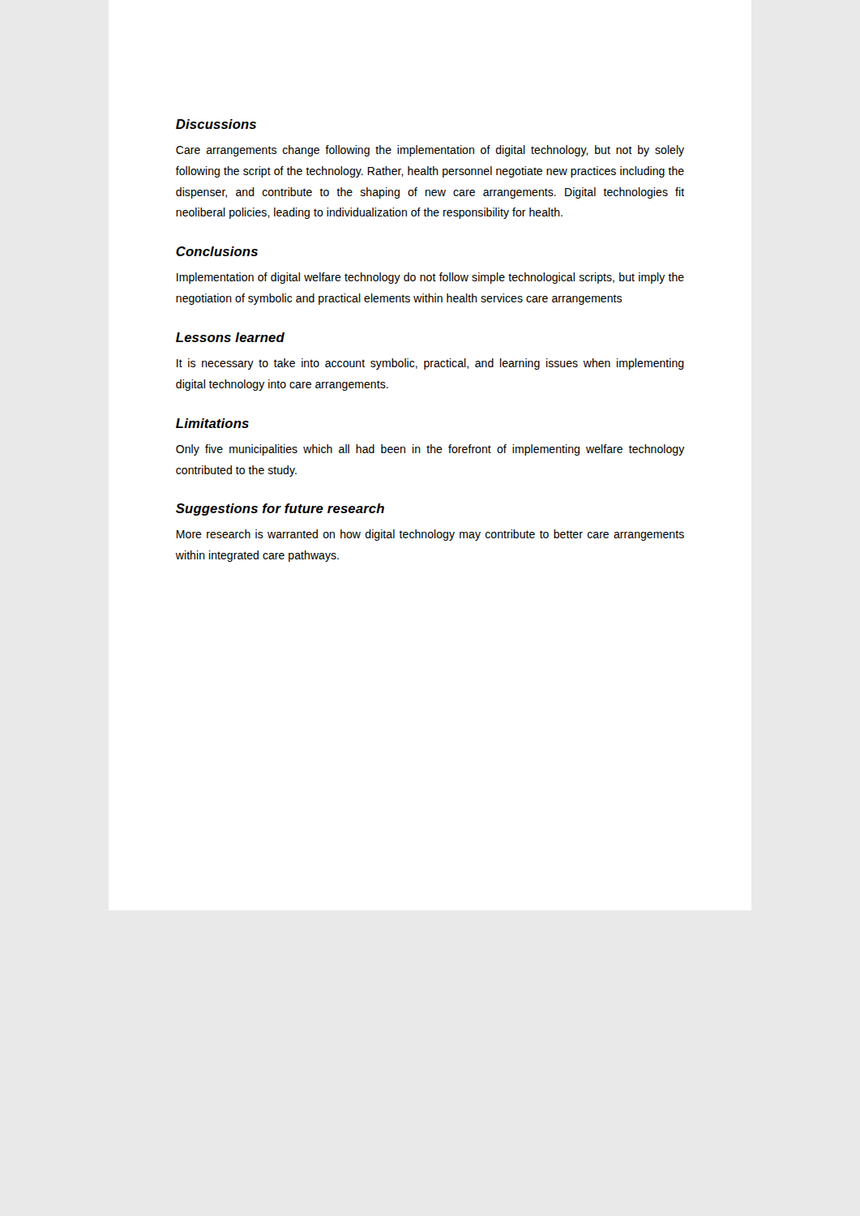Discussions
Care arrangements change following the implementation of digital technology, but not by solely following the script of the technology. Rather, health personnel negotiate new practices including the dispenser, and contribute to the shaping of new care arrangements. Digital technologies fit neoliberal policies, leading to individualization of the responsibility for health.
Conclusions
Implementation of digital welfare technology do not follow simple technological scripts, but imply the negotiation of symbolic and practical elements within health services care arrangements
Lessons learned
It is necessary to take into account symbolic, practical, and learning issues when implementing digital technology into care arrangements.
Limitations
Only five municipalities which all had been in the forefront of implementing welfare technology contributed to the study.
Suggestions for future research
More research is warranted on how digital technology may contribute to better care arrangements within integrated care pathways.